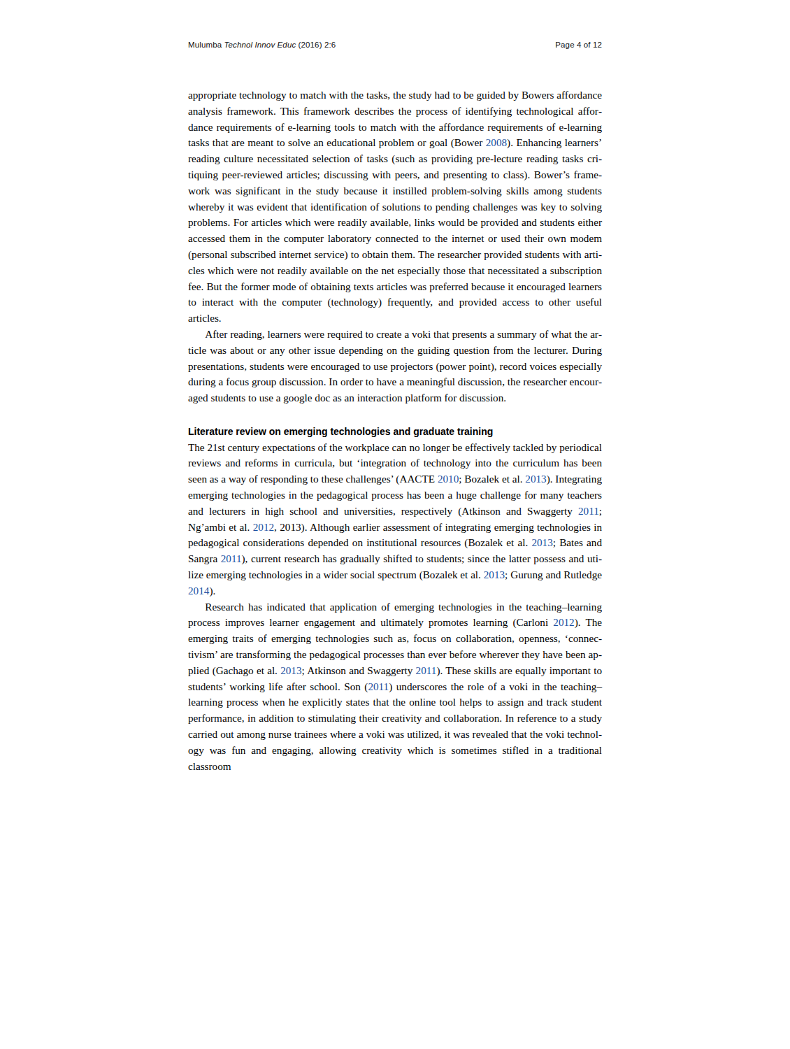Mulumba Technol Innov Educ (2016) 2:6
Page 4 of 12
appropriate technology to match with the tasks, the study had to be guided by Bowers affordance analysis framework. This framework describes the process of identifying technological affordance requirements of e-learning tools to match with the affordance requirements of e-learning tasks that are meant to solve an educational problem or goal (Bower 2008). Enhancing learners’ reading culture necessitated selection of tasks (such as providing pre-lecture reading tasks critiquing peer-reviewed articles; discussing with peers, and presenting to class). Bower’s framework was significant in the study because it instilled problem-solving skills among students whereby it was evident that identification of solutions to pending challenges was key to solving problems. For articles which were readily available, links would be provided and students either accessed them in the computer laboratory connected to the internet or used their own modem (personal subscribed internet service) to obtain them. The researcher provided students with articles which were not readily available on the net especially those that necessitated a subscription fee. But the former mode of obtaining texts articles was preferred because it encouraged learners to interact with the computer (technology) frequently, and provided access to other useful articles.
After reading, learners were required to create a voki that presents a summary of what the article was about or any other issue depending on the guiding question from the lecturer. During presentations, students were encouraged to use projectors (power point), record voices especially during a focus group discussion. In order to have a meaningful discussion, the researcher encouraged students to use a google doc as an interaction platform for discussion.
Literature review on emerging technologies and graduate training
The 21st century expectations of the workplace can no longer be effectively tackled by periodical reviews and reforms in curricula, but ‘integration of technology into the curriculum has been seen as a way of responding to these challenges’ (AACTE 2010; Bozalek et al. 2013). Integrating emerging technologies in the pedagogical process has been a huge challenge for many teachers and lecturers in high school and universities, respectively (Atkinson and Swaggerty 2011; Ng’ambi et al. 2012, 2013). Although earlier assessment of integrating emerging technologies in pedagogical considerations depended on institutional resources (Bozalek et al. 2013; Bates and Sangra 2011), current research has gradually shifted to students; since the latter possess and utilize emerging technologies in a wider social spectrum (Bozalek et al. 2013; Gurung and Rutledge 2014).
Research has indicated that application of emerging technologies in the teaching–learning process improves learner engagement and ultimately promotes learning (Carloni 2012). The emerging traits of emerging technologies such as, focus on collaboration, openness, ‘connectivism’ are transforming the pedagogical processes than ever before wherever they have been applied (Gachago et al. 2013; Atkinson and Swaggerty 2011). These skills are equally important to students’ working life after school. Son (2011) underscores the role of a voki in the teaching–learning process when he explicitly states that the online tool helps to assign and track student performance, in addition to stimulating their creativity and collaboration. In reference to a study carried out among nurse trainees where a voki was utilized, it was revealed that the voki technology was fun and engaging, allowing creativity which is sometimes stifled in a traditional classroom